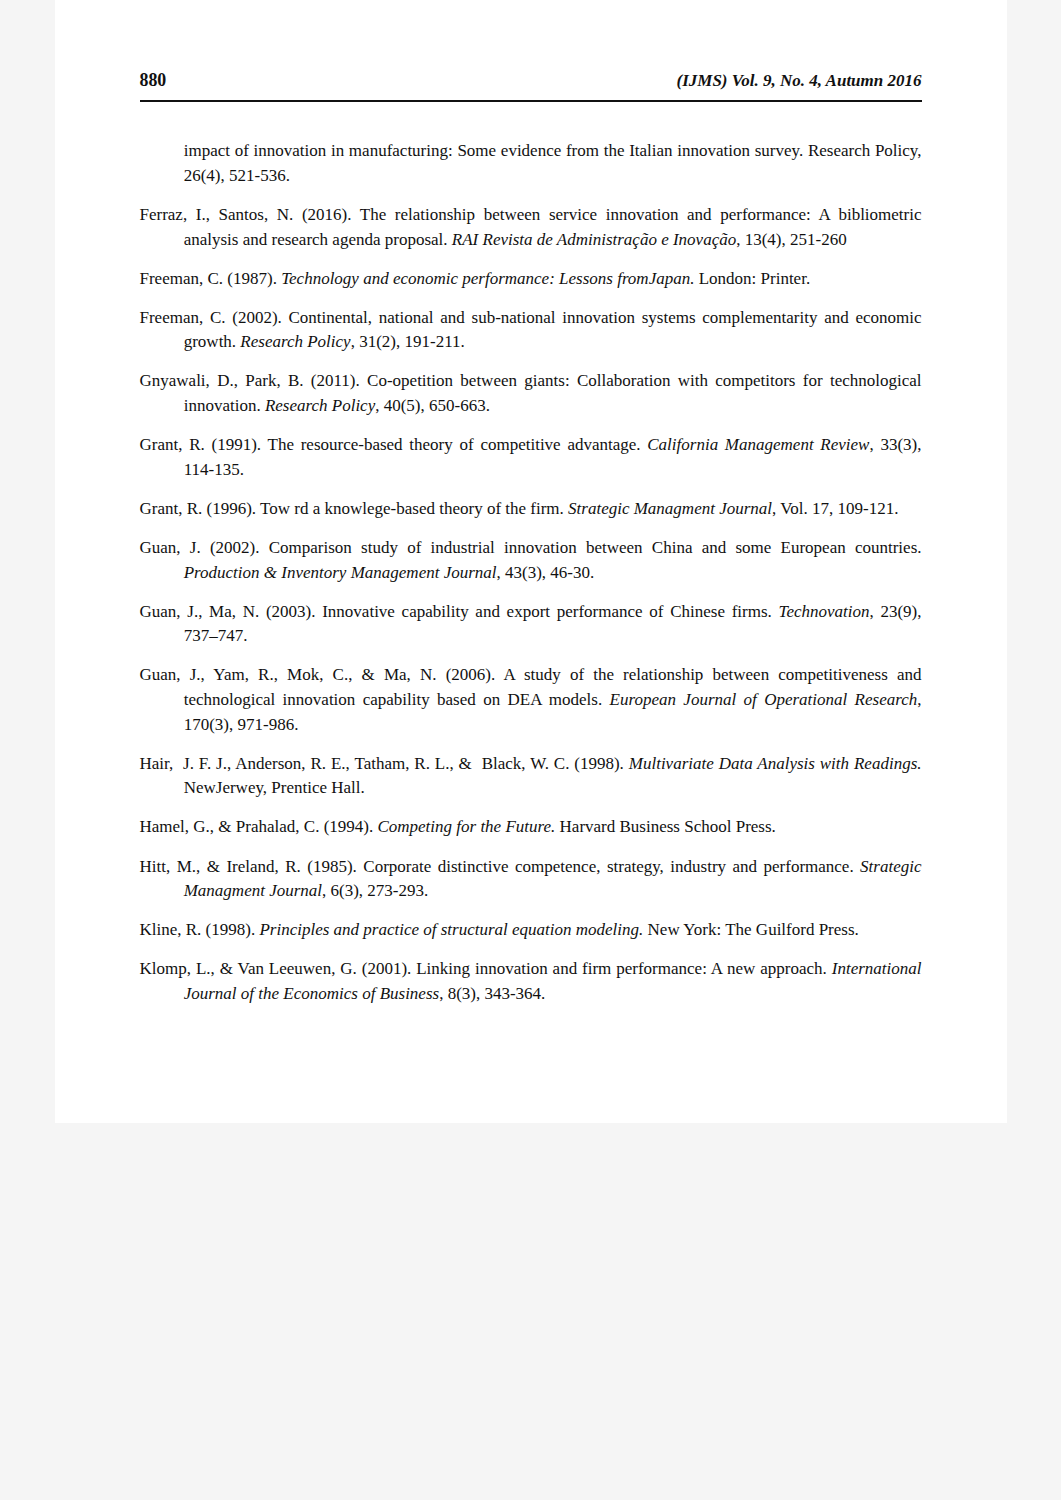880 (IJMS) Vol. 9, No. 4, Autumn 2016
impact of innovation in manufacturing: Some evidence from the Italian innovation survey. Research Policy, 26(4), 521-536.
Ferraz, I., Santos, N. (2016). The relationship between service innovation and performance: A bibliometric analysis and research agenda proposal. RAI Revista de Administração e Inovação, 13(4), 251-260
Freeman, C. (1987). Technology and economic performance: Lessons fromJapan. London: Printer.
Freeman, C. (2002). Continental, national and sub-national innovation systems complementarity and economic growth. Research Policy, 31(2), 191-211.
Gnyawali, D., Park, B. (2011). Co-opetition between giants: Collaboration with competitors for technological innovation. Research Policy, 40(5), 650-663.
Grant, R. (1991). The resource-based theory of competitive advantage. California Management Review, 33(3), 114-135.
Grant, R. (1996). Tow rd a knowlege-based theory of the firm. Strategic Managment Journal, Vol. 17, 109-121.
Guan, J. (2002). Comparison study of industrial innovation between China and some European countries. Production & Inventory Management Journal, 43(3), 46-30.
Guan, J., Ma, N. (2003). Innovative capability and export performance of Chinese firms. Technovation, 23(9), 737–747.
Guan, J., Yam, R., Mok, C., & Ma, N. (2006). A study of the relationship between competitiveness and technological innovation capability based on DEA models. European Journal of Operational Research, 170(3), 971-986.
Hair, J. F. J., Anderson, R. E., Tatham, R. L., & Black, W. C. (1998). Multivariate Data Analysis with Readings. NewJerwey, Prentice Hall.
Hamel, G., & Prahalad, C. (1994). Competing for the Future. Harvard Business School Press.
Hitt, M., & Ireland, R. (1985). Corporate distinctive competence, strategy, industry and performance. Strategic Managment Journal, 6(3), 273-293.
Kline, R. (1998). Principles and practice of structural equation modeling. New York: The Guilford Press.
Klomp, L., & Van Leeuwen, G. (2001). Linking innovation and firm performance: A new approach. International Journal of the Economics of Business, 8(3), 343-364.